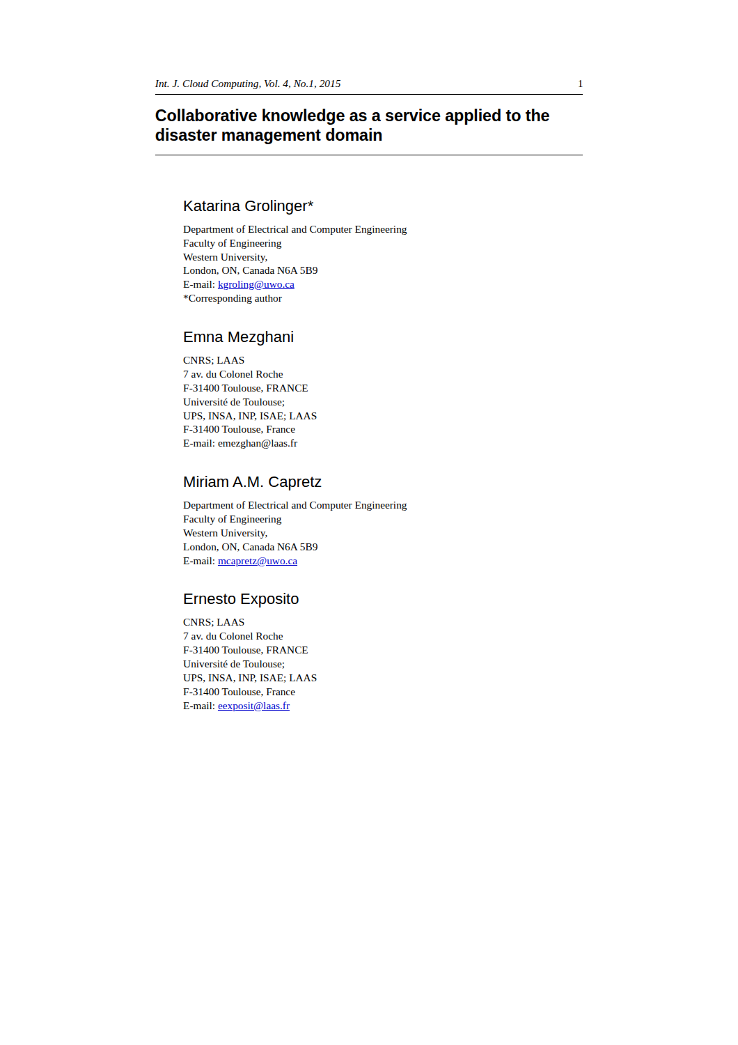Int. J. Cloud Computing, Vol. 4, No.1, 2015 1
Collaborative knowledge as a service applied to the disaster management domain
Katarina Grolinger*
Department of Electrical and Computer Engineering
Faculty of Engineering
Western University,
London, ON, Canada N6A 5B9
E-mail: kgroling@uwo.ca
*Corresponding author
Emna Mezghani
CNRS; LAAS
7 av. du Colonel Roche
F-31400 Toulouse, FRANCE
Université de Toulouse;
UPS, INSA, INP, ISAE; LAAS
F-31400 Toulouse, France
E-mail: emezghan@laas.fr
Miriam A.M. Capretz
Department of Electrical and Computer Engineering
Faculty of Engineering
Western University,
London, ON, Canada N6A 5B9
E-mail: mcapretz@uwo.ca
Ernesto Exposito
CNRS; LAAS
7 av. du Colonel Roche
F-31400 Toulouse, FRANCE
Université de Toulouse;
UPS, INSA, INP, ISAE; LAAS
F-31400 Toulouse, France
E-mail: eexposit@laas.fr